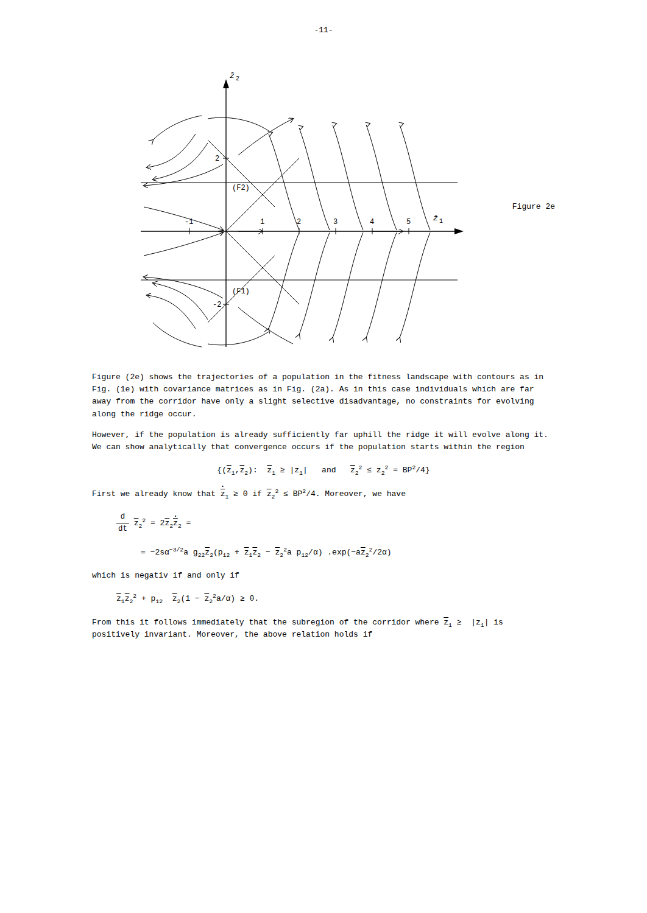-11-
Figure 2e
z̄ 2 z̄ 1 -1 1 2 3 4 5 2 -2 (F2) (F1)
Figure (2e) shows the trajectories of a population in the fitness landscape with contours as in Fig. (1e) with covariance matrices as in Fig. (2a). As in this case individuals which are far away from the corridor have only a slight selective disadvantage, no constraints for evolving along the ridge occur.
However, if the population is already sufficiently far uphill the ridge it will evolve along it. We can show analytically that convergence occurs if the population starts within the region
{(z1,z2): z1 ≥ |z1| and z22 ≤ z22 = BP2/4}
First we already know that z1 ≥ 0 if z22 ≤ BP2/4. Moreover, we have
ddt z22 = 2z2z2 =
= −2sα−3/2a g22z2(p12 + z1z2 − z22a p12/α) .exp(−az22/2α)
which is negativ if and only if
z1z22 + p12 z2(1 − z22a/α) ≥ 0.
From this it follows immediately that the subregion of the corridor where z1 ≥ |z1| is positively invariant. Moreover, the above relation holds if